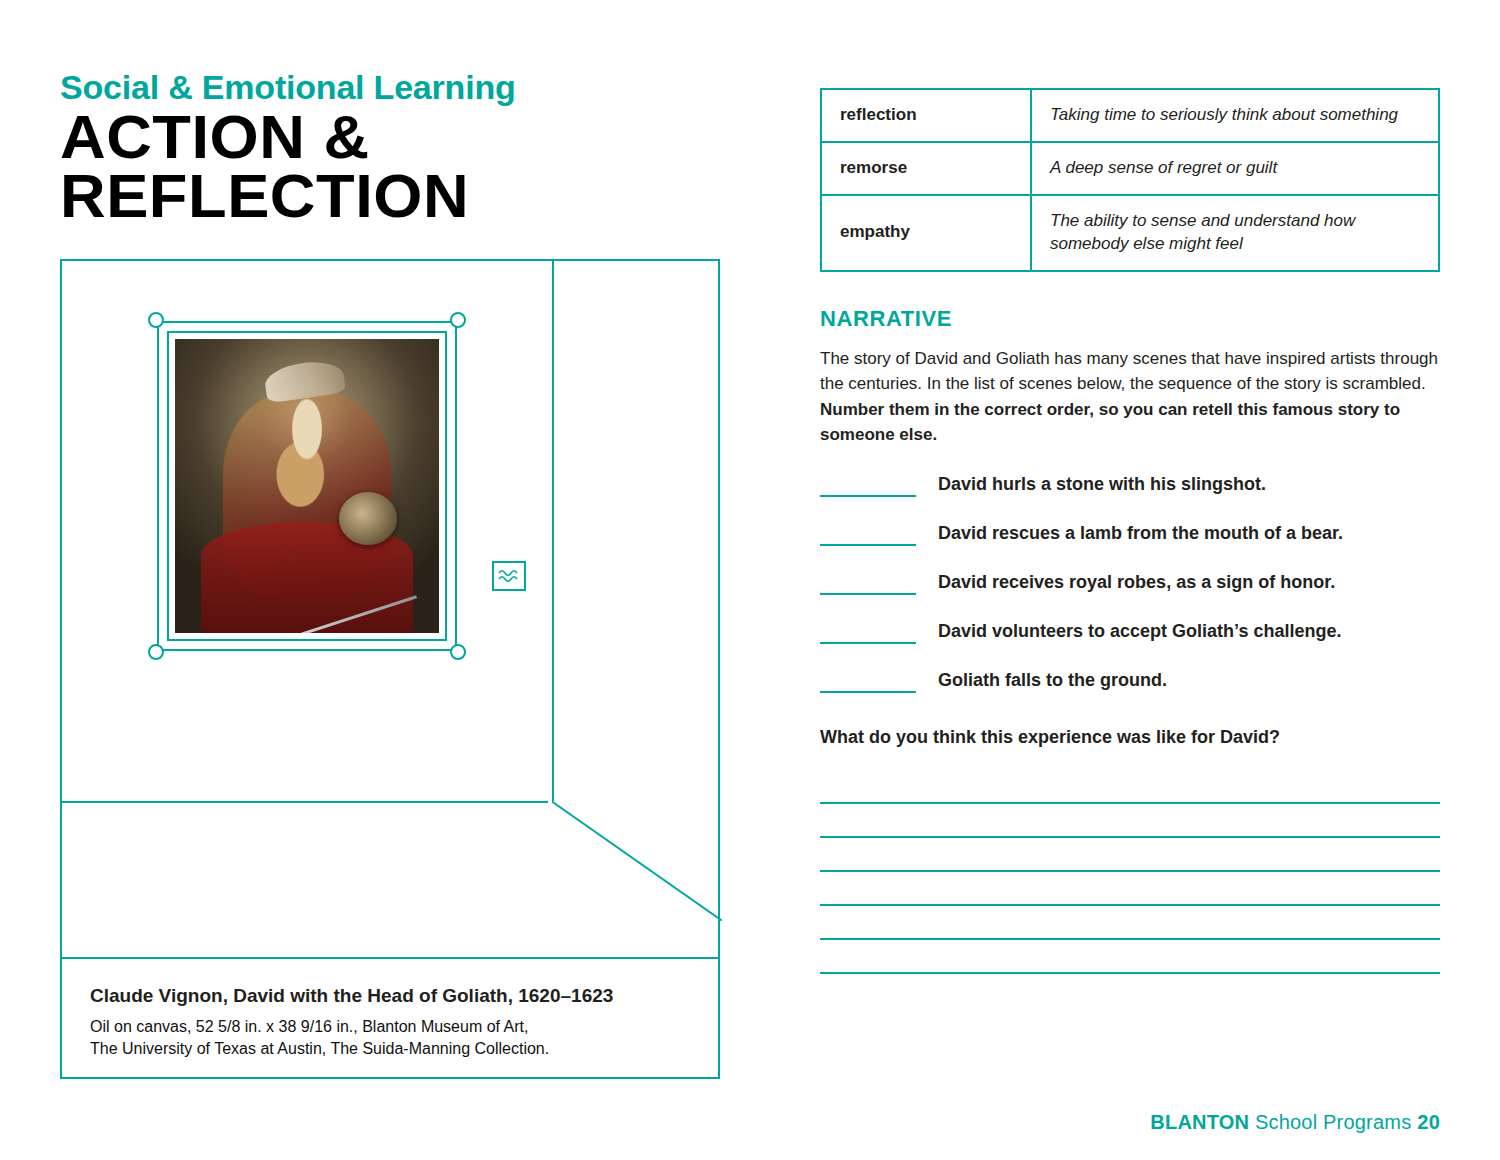Social & Emotional Learning
Action & Reflection
Claude Vignon, David with the Head of Goliath, 1620–1623
Oil on canvas, 52 5/8 in. x 38 9/16 in., Blanton Museum of Art,
The University of Texas at Austin, The Suida-Manning Collection.
| reflection | Taking time to seriously think about something |
| remorse | A deep sense of regret or guilt |
| empathy | The ability to sense and understand how somebody else might feel |
Narrative
The story of David and Goliath has many scenes that have inspired artists through the centuries. In the list of scenes below, the sequence of the story is scrambled. Number them in the correct order, so you can retell this famous story to someone else.
David hurls a stone with his slingshot.
David rescues a lamb from the mouth of a bear.
David receives royal robes, as a sign of honor.
David volunteers to accept Goliath’s challenge.
Goliath falls to the ground.
What do you think this experience was like for David?
BLANTON School Programs 20